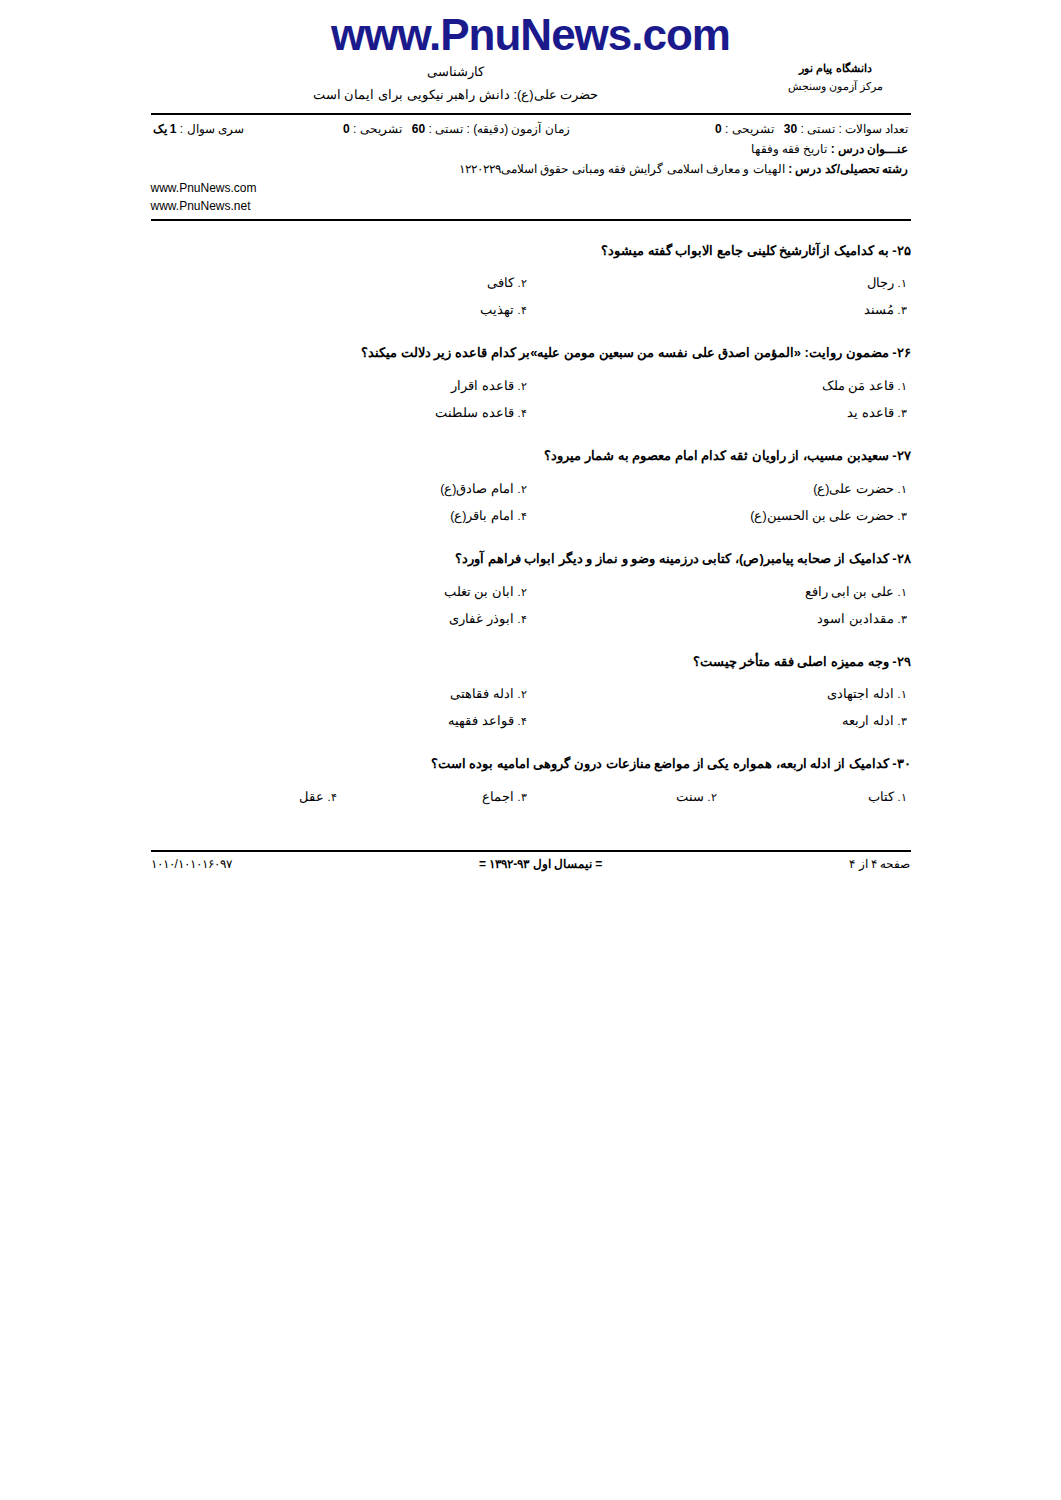www.PnuNews.com
دانشگاه پیام نور
مرکز آزمون وسنجش
کارشناسی
حضرت علی(ع): دانش راهبر نیکویی برای ایمان است
| تعداد سوالات : تستی : 30 تشریحی : 0 | زمان آزمون (دقیقه) : تستی : 60 تشریحی : 0 | سری سوال : 1 یک |
| عنـــوان درس : تاریخ فقه وفقها |
| رشته تحصیلی/کد درس : الهیات و معارف اسلامی گرایش فقه ومبانی حقوق اسلامی۱۲۲۰۲۲۹ |
www.PnuNews.com
www.PnuNews.net
۲۵- به کدامیک ازآثارشیخ کلینی جامع الابواب گفته میشود؟
| ۱. رجال | ۲. کافی |
| ۳. مُسند | ۴. تهذیب |
۲۶- مضمون روایت: «المؤمن اصدق علی نفسه من سبعین مومن علیه»بر کدام قاعده زیر دلالت میکند؟
| ۱. قاعد مَن ملک | ۲. قاعده اقرار |
| ۳. قاعده ید | ۴. قاعده سلطنت |
۲۷- سعیدبن مسیب، از راویان ثقه کدام امام معصوم به شمار میرود؟
| ۱. حضرت علی(ع) | ۲. امام صادق(ع) |
| ۳. حضرت علی بن الحسین(ع) | ۴. امام باقر(ع) |
۲۸- کدامیک از صحابه پیامبر(ص)، کتابی درزمینه وضو و نماز و دیگر ابواب فراهم آورد؟
| ۱. علی بن ابی رافع | ۲. ابان بن تغلب |
| ۳. مقدادبن اسود | ۴. ابوذر غفاری |
۲۹- وجه ممیزه اصلی فقه متأخر چیست؟
| ۱. ادله اجتهادی | ۲. ادله فقاهتی |
| ۳. ادله اربعه | ۴. قواعد فقهیه |
۳۰- کدامیک از ادله اربعه، همواره یکی از مواضع منازعات درون گروهی امامیه بوده است؟
| ۱. کتاب | ۲. سنت | ۳. اجماع | ۴. عقل |
صفحه ۴ از ۴
= نیمسال اول ۹۳-۱۳۹۲ =
۱۰۱۰/۱۰۱۰۱۶۰۹۷